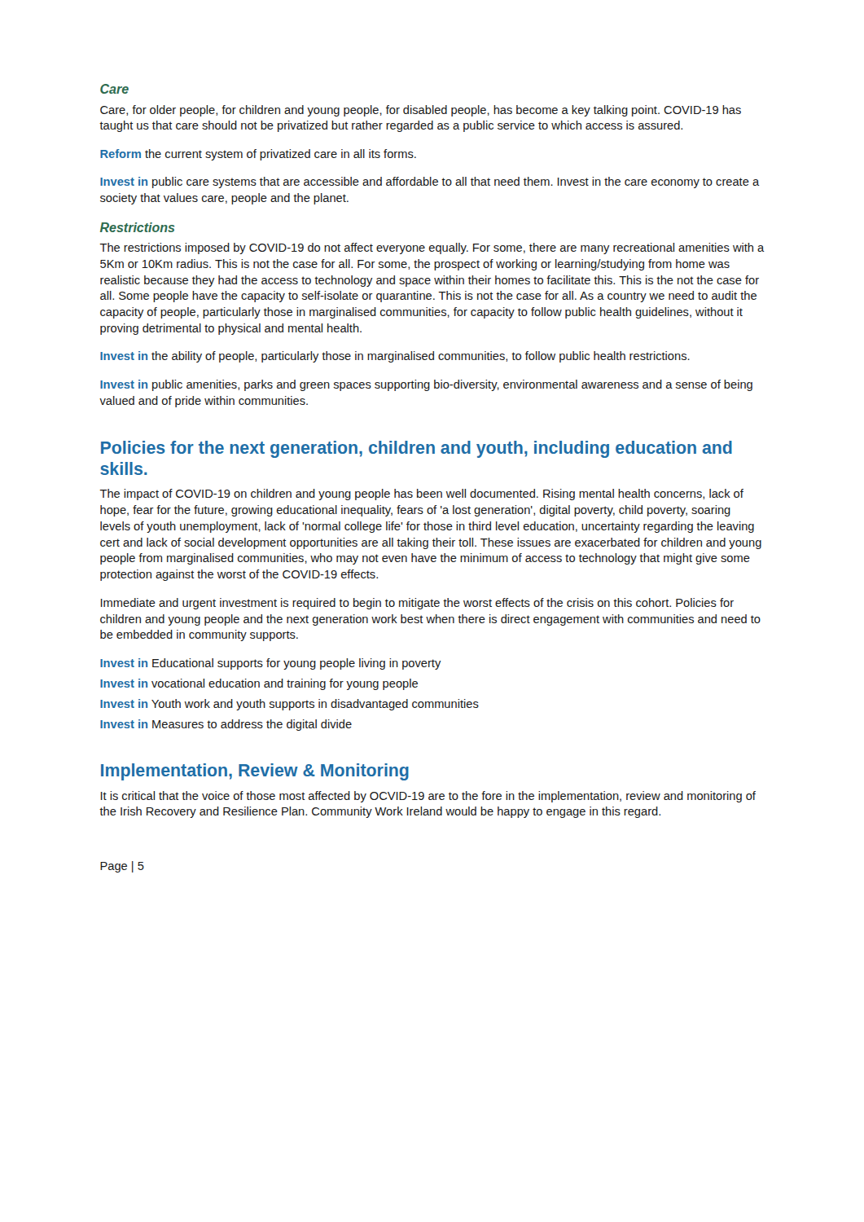Care
Care, for older people, for children and young people, for disabled people, has become a key talking point. COVID-19 has taught us that care should not be privatized but rather regarded as a public service to which access is assured.
Reform the current system of privatized care in all its forms.
Invest in public care systems that are accessible and affordable to all that need them. Invest in the care economy to create a society that values care, people and the planet.
Restrictions
The restrictions imposed by COVID-19 do not affect everyone equally. For some, there are many recreational amenities with a 5Km or 10Km radius. This is not the case for all. For some, the prospect of working or learning/studying from home was realistic because they had the access to technology and space within their homes to facilitate this. This is the not the case for all. Some people have the capacity to self-isolate or quarantine. This is not the case for all. As a country we need to audit the capacity of people, particularly those in marginalised communities, for capacity to follow public health guidelines, without it proving detrimental to physical and mental health.
Invest in the ability of people, particularly those in marginalised communities, to follow public health restrictions.
Invest in public amenities, parks and green spaces supporting bio-diversity, environmental awareness and a sense of being valued and of pride within communities.
Policies for the next generation, children and youth, including education and skills.
The impact of COVID-19 on children and young people has been well documented. Rising mental health concerns, lack of hope, fear for the future, growing educational inequality, fears of 'a lost generation', digital poverty, child poverty, soaring levels of youth unemployment, lack of 'normal college life' for those in third level education, uncertainty regarding the leaving cert and lack of social development opportunities are all taking their toll. These issues are exacerbated for children and young people from marginalised communities, who may not even have the minimum of access to technology that might give some protection against the worst of the COVID-19 effects.
Immediate and urgent investment is required to begin to mitigate the worst effects of the crisis on this cohort. Policies for children and young people and the next generation work best when there is direct engagement with communities and need to be embedded in community supports.
Invest in Educational supports for young people living in poverty
Invest in vocational education and training for young people
Invest in Youth work and youth supports in disadvantaged communities
Invest in Measures to address the digital divide
Implementation, Review & Monitoring
It is critical that the voice of those most affected by OCVID-19 are to the fore in the implementation, review and monitoring of the Irish Recovery and Resilience Plan. Community Work Ireland would be happy to engage in this regard.
Page | 5